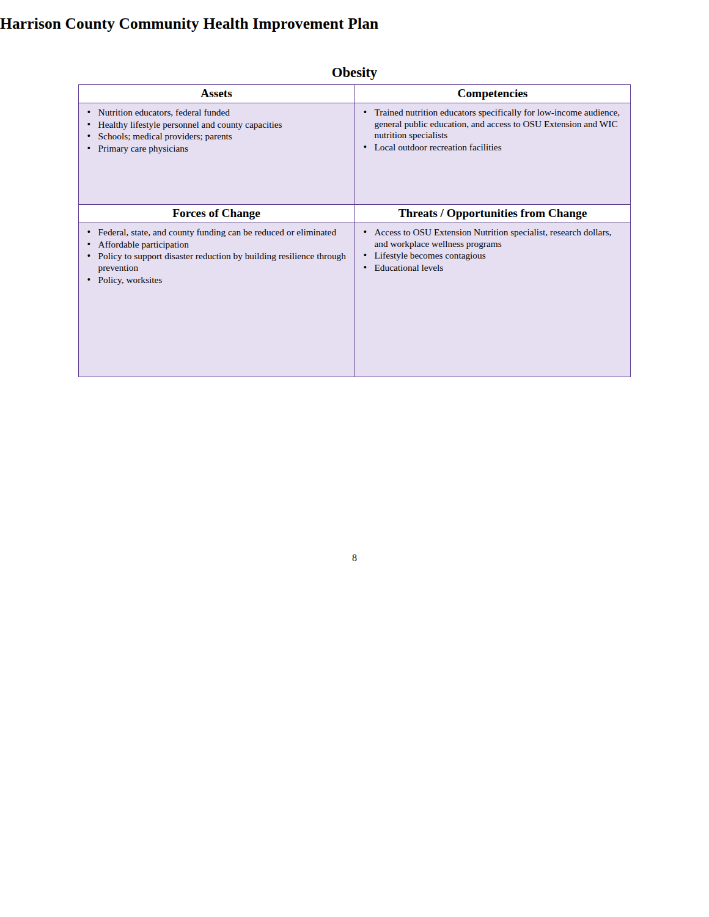Harrison County Community Health Improvement Plan
Obesity
| Assets | Competencies |
| --- | --- |
| Nutrition educators, federal funded Healthy lifestyle personnel and county capacities Schools; medical providers; parents Primary care physicians | Trained nutrition educators specifically for low-income audience, general public education, and access to OSU Extension and WIC nutrition specialists Local outdoor recreation facilities |
| Forces of Change | Threats / Opportunities from Change |
| Federal, state, and county funding can be reduced or eliminated Affordable participation Policy to support disaster reduction by building resilience through prevention Policy, worksites | Access to OSU Extension Nutrition specialist, research dollars, and workplace wellness programs Lifestyle becomes contagious Educational levels |
8